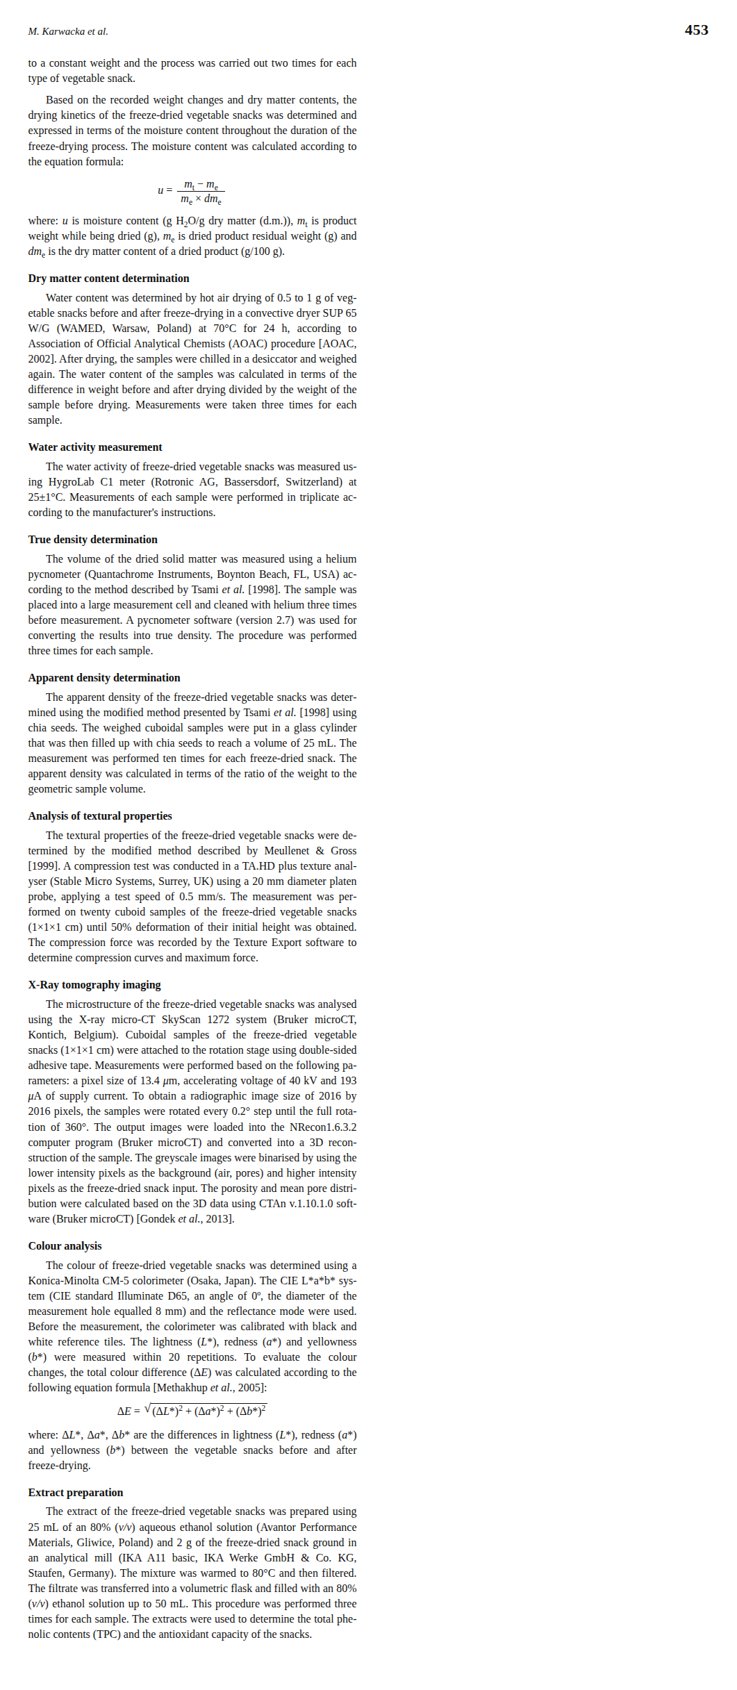M. Karwacka et al.
453
to a constant weight and the process was carried out two times for each type of vegetable snack.
Based on the recorded weight changes and dry matter contents, the drying kinetics of the freeze-dried vegetable snacks was determined and expressed in terms of the moisture content throughout the duration of the freeze-drying process. The moisture content was calculated according to the equation formula:
u = mt − me me × dme
where: u is moisture content (g H2O/g dry matter (d.m.)), mt is product weight while being dried (g), me is dried product residual weight (g) and dme is the dry matter content of a dried product (g/100 g).
Dry matter content determination
Water content was determined by hot air drying of 0.5 to 1 g of vegetable snacks before and after freeze-drying in a convective dryer SUP 65 W/G (WAMED, Warsaw, Poland) at 70°C for 24 h, according to Association of Official Analytical Chemists (AOAC) procedure [AOAC, 2002]. After drying, the samples were chilled in a desiccator and weighed again. The water content of the samples was calculated in terms of the difference in weight before and after drying divided by the weight of the sample before drying. Measurements were taken three times for each sample.
Water activity measurement
The water activity of freeze-dried vegetable snacks was measured using HygroLab C1 meter (Rotronic AG, Bassersdorf, Switzerland) at 25±1°C. Measurements of each sample were performed in triplicate according to the manufacturer's instructions.
True density determination
The volume of the dried solid matter was measured using a helium pycnometer (Quantachrome Instruments, Boynton Beach, FL, USA) according to the method described by Tsami et al. [1998]. The sample was placed into a large measurement cell and cleaned with helium three times before measurement. A pycnometer software (version 2.7) was used for converting the results into true density. The procedure was performed three times for each sample.
Apparent density determination
The apparent density of the freeze-dried vegetable snacks was determined using the modified method presented by Tsami et al. [1998] using chia seeds. The weighed cuboidal samples were put in a glass cylinder that was then filled up with chia seeds to reach a volume of 25 mL. The measurement was performed ten times for each freeze-dried snack. The apparent density was calculated in terms of the ratio of the weight to the geometric sample volume.
Analysis of textural properties
The textural properties of the freeze-dried vegetable snacks were determined by the modified method described by Meullenet & Gross [1999]. A compression test was conducted in a TA.HD plus texture analyser (Stable Micro Systems, Surrey, UK) using a 20 mm diameter platen probe, applying a test speed of 0.5 mm/s. The measurement was performed on twenty cuboid samples of the freeze-dried vegetable snacks (1×1×1 cm) until 50% deformation of their initial height was obtained. The compression force was recorded by the Texture Export software to determine compression curves and maximum force.
X-Ray tomography imaging
The microstructure of the freeze-dried vegetable snacks was analysed using the X-ray micro-CT SkyScan 1272 system (Bruker microCT, Kontich, Belgium). Cuboidal samples of the freeze-dried vegetable snacks (1×1×1 cm) were attached to the rotation stage using double-sided adhesive tape. Measurements were performed based on the following parameters: a pixel size of 13.4 μm, accelerating voltage of 40 kV and 193 μ A of supply current. To obtain a radiographic image size of 2016 by 2016 pixels, the samples were rotated every 0.2° step until the full rotation of 360°. The output images were loaded into the NRecon1.6.3.2 computer program (Bruker microCT) and converted into a 3D reconstruction of the sample. The greyscale images were binarised by using the lower intensity pixels as the background (air, pores) and higher intensity pixels as the freeze-dried snack input. The porosity and mean pore distribution were calculated based on the 3D data using CTAn v.1.10.1.0 software (Bruker microCT) [Gondek et al., 2013].
Colour analysis
The colour of freeze-dried vegetable snacks was determined using a Konica-Minolta CM-5 colorimeter (Osaka, Japan). The CIE L*a*b* system (CIE standard Illuminate D65, an angle of 0º, the diameter of the measurement hole equalled 8 mm) and the reflectance mode were used. Before the measurement, the colorimeter was calibrated with black and white reference tiles. The lightness (L*), redness (a*) and yellowness (b*) were measured within 20 repetitions. To evaluate the colour changes, the total colour difference (ΔE) was calculated according to the following equation formula [Methakhup et al., 2005]:
ΔE = (ΔL*)2 + (Δa*)2 + (Δb*)2
where: ΔL*, Δa*, Δb* are the differences in lightness (L*), redness (a*) and yellowness (b*) between the vegetable snacks before and after freeze-drying.
Extract preparation
The extract of the freeze-dried vegetable snacks was prepared using 25 mL of an 80% (v/v) aqueous ethanol solution (Avantor Performance Materials, Gliwice, Poland) and 2 g of the freeze-dried snack ground in an analytical mill (IKA A11 basic, IKA Werke GmbH & Co. KG, Staufen, Germany). The mixture was warmed to 80°C and then filtered. The filtrate was transferred into a volumetric flask and filled with an 80% (v/v) ethanol solution up to 50 mL. This procedure was performed three times for each sample. The extracts were used to determine the total phenolic contents (TPC) and the antioxidant capacity of the snacks.